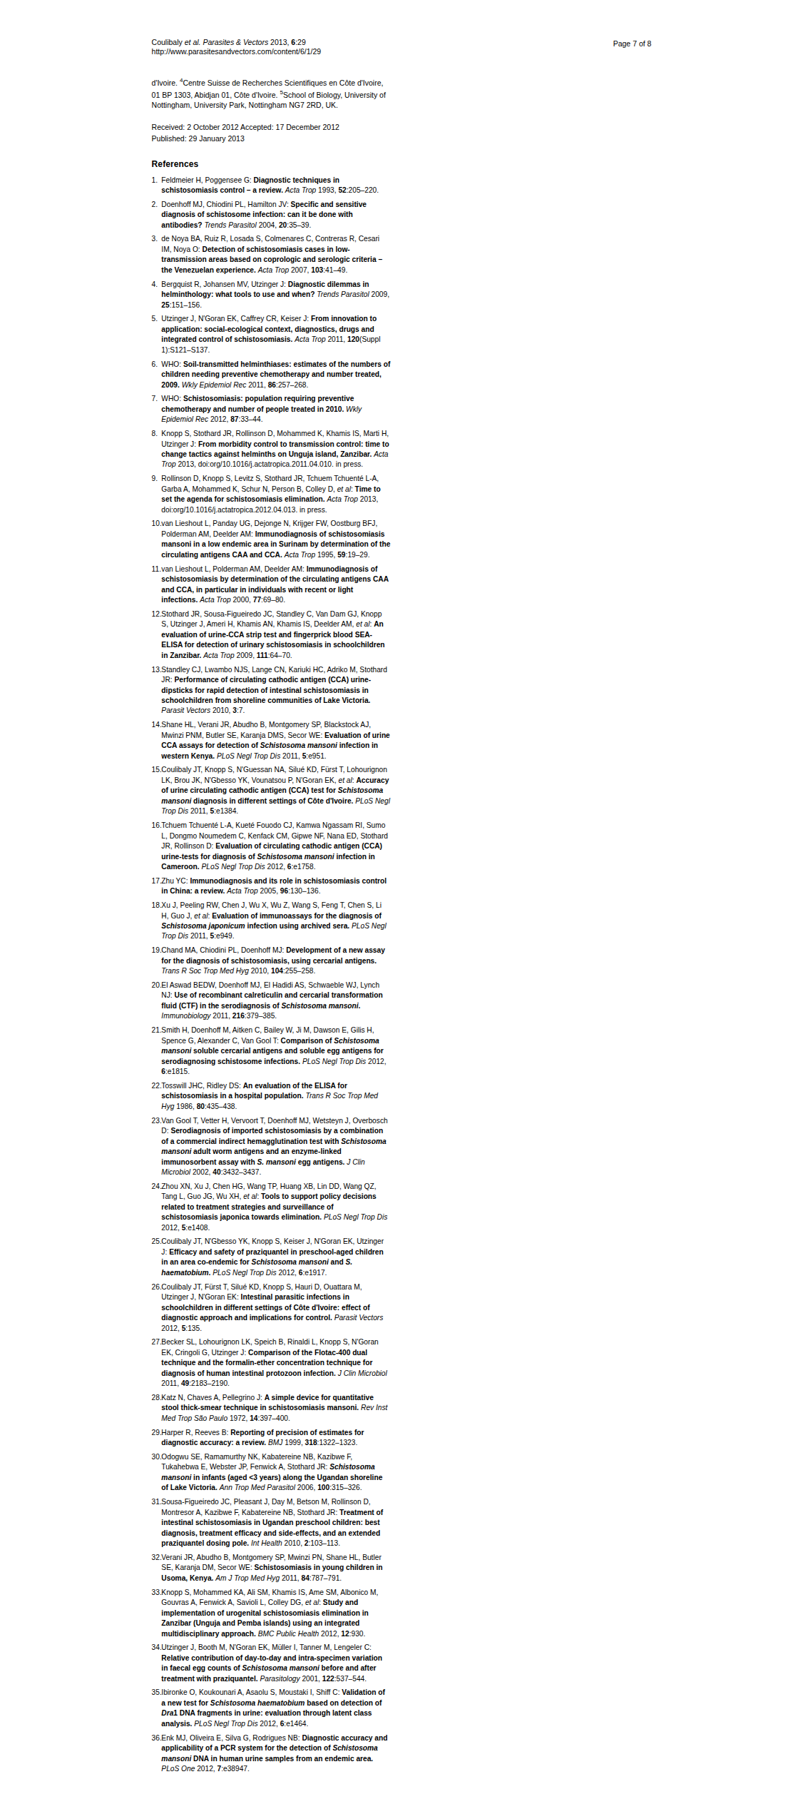Coulibaly et al. Parasites & Vectors 2013, 6:29
http://www.parasitesandvectors.com/content/6/1/29
Page 7 of 8
d'Ivoire. 4Centre Suisse de Recherches Scientifiques en Côte d'Ivoire, 01 BP 1303, Abidjan 01, Côte d'Ivoire. 5School of Biology, University of Nottingham, University Park, Nottingham NG7 2RD, UK.
Received: 2 October 2012 Accepted: 17 December 2012
Published: 29 January 2013
References
Feldmeier H, Poggensee G: Diagnostic techniques in schistosomiasis control – a review. Acta Trop 1993, 52:205–220.
Doenhoff MJ, Chiodini PL, Hamilton JV: Specific and sensitive diagnosis of schistosome infection: can it be done with antibodies? Trends Parasitol 2004, 20:35–39.
de Noya BA, Ruiz R, Losada S, Colmenares C, Contreras R, Cesari IM, Noya O: Detection of schistosomiasis cases in low-transmission areas based on coprologic and serologic criteria – the Venezuelan experience. Acta Trop 2007, 103:41–49.
Bergquist R, Johansen MV, Utzinger J: Diagnostic dilemmas in helminthology: what tools to use and when? Trends Parasitol 2009, 25:151–156.
Utzinger J, N'Goran EK, Caffrey CR, Keiser J: From innovation to application: social-ecological context, diagnostics, drugs and integrated control of schistosomiasis. Acta Trop 2011, 120(Suppl 1):S121–S137.
WHO: Soil-transmitted helminthiases: estimates of the numbers of children needing preventive chemotherapy and number treated, 2009. Wkly Epidemiol Rec 2011, 86:257–268.
WHO: Schistosomiasis: population requiring preventive chemotherapy and number of people treated in 2010. Wkly Epidemiol Rec 2012, 87:33–44.
Knopp S, Stothard JR, Rollinson D, Mohammed K, Khamis IS, Marti H, Utzinger J: From morbidity control to transmission control: time to change tactics against helminths on Unguja island, Zanzibar. Acta Trop 2013, doi:org/10.1016/j.actatropica.2011.04.010. in press.
Rollinson D, Knopp S, Levitz S, Stothard JR, Tchuem Tchuenté L-A, Garba A, Mohammed K, Schur N, Person B, Colley D, et al: Time to set the agenda for schistosomiasis elimination. Acta Trop 2013, doi:org/10.1016/j.actatropica.2012.04.013. in press.
van Lieshout L, Panday UG, Dejonge N, Krijger FW, Oostburg BFJ, Polderman AM, Deelder AM: Immunodiagnosis of schistosomiasis mansoni in a low endemic area in Surinam by determination of the circulating antigens CAA and CCA. Acta Trop 1995, 59:19–29.
van Lieshout L, Polderman AM, Deelder AM: Immunodiagnosis of schistosomiasis by determination of the circulating antigens CAA and CCA, in particular in individuals with recent or light infections. Acta Trop 2000, 77:69–80.
Stothard JR, Sousa-Figueiredo JC, Standley C, Van Dam GJ, Knopp S, Utzinger J, Ameri H, Khamis AN, Khamis IS, Deelder AM, et al: An evaluation of urine-CCA strip test and fingerprick blood SEA-ELISA for detection of urinary schistosomiasis in schoolchildren in Zanzibar. Acta Trop 2009, 111:64–70.
Standley CJ, Lwambo NJS, Lange CN, Kariuki HC, Adriko M, Stothard JR: Performance of circulating cathodic antigen (CCA) urine-dipsticks for rapid detection of intestinal schistosomiasis in schoolchildren from shoreline communities of Lake Victoria. Parasit Vectors 2010, 3:7.
Shane HL, Verani JR, Abudho B, Montgomery SP, Blackstock AJ, Mwinzi PNM, Butler SE, Karanja DMS, Secor WE: Evaluation of urine CCA assays for detection of Schistosoma mansoni infection in western Kenya. PLoS Negl Trop Dis 2011, 5:e951.
Coulibaly JT, Knopp S, N'Guessan NA, Silué KD, Fürst T, Lohourignon LK, Brou JK, N'Gbesso YK, Vounatsou P, N'Goran EK, et al: Accuracy of urine circulating cathodic antigen (CCA) test for Schistosoma mansoni diagnosis in different settings of Côte d'Ivoire. PLoS Negl Trop Dis 2011, 5:e1384.
Tchuem Tchuenté L-A, Kueté Fouodo CJ, Kamwa Ngassam RI, Sumo L, Dongmo Noumedem C, Kenfack CM, Gipwe NF, Nana ED, Stothard JR, Rollinson D: Evaluation of circulating cathodic antigen (CCA) urine-tests for diagnosis of Schistosoma mansoni infection in Cameroon. PLoS Negl Trop Dis 2012, 6:e1758.
Zhu YC: Immunodiagnosis and its role in schistosomiasis control in China: a review. Acta Trop 2005, 96:130–136.
Xu J, Peeling RW, Chen J, Wu X, Wu Z, Wang S, Feng T, Chen S, Li H, Guo J, et al: Evaluation of immunoassays for the diagnosis of Schistosoma japonicum infection using archived sera. PLoS Negl Trop Dis 2011, 5:e949.
Chand MA, Chiodini PL, Doenhoff MJ: Development of a new assay for the diagnosis of schistosomiasis, using cercarial antigens. Trans R Soc Trop Med Hyg 2010, 104:255–258.
El Aswad BEDW, Doenhoff MJ, El Hadidi AS, Schwaeble WJ, Lynch NJ: Use of recombinant calreticulin and cercarial transformation fluid (CTF) in the serodiagnosis of Schistosoma mansoni. Immunobiology 2011, 216:379–385.
Smith H, Doenhoff M, Aitken C, Bailey W, Ji M, Dawson E, Gilis H, Spence G, Alexander C, Van Gool T: Comparison of Schistosoma mansoni soluble cercarial antigens and soluble egg antigens for serodiagnosing schistosome infections. PLoS Negl Trop Dis 2012, 6:e1815.
Tosswill JHC, Ridley DS: An evaluation of the ELISA for schistosomiasis in a hospital population. Trans R Soc Trop Med Hyg 1986, 80:435–438.
Van Gool T, Vetter H, Vervoort T, Doenhoff MJ, Wetsteyn J, Overbosch D: Serodiagnosis of imported schistosomiasis by a combination of a commercial indirect hemagglutination test with Schistosoma mansoni adult worm antigens and an enzyme-linked immunosorbent assay with S. mansoni egg antigens. J Clin Microbiol 2002, 40:3432–3437.
Zhou XN, Xu J, Chen HG, Wang TP, Huang XB, Lin DD, Wang QZ, Tang L, Guo JG, Wu XH, et al: Tools to support policy decisions related to treatment strategies and surveillance of schistosomiasis japonica towards elimination. PLoS Negl Trop Dis 2012, 5:e1408.
Coulibaly JT, N'Gbesso YK, Knopp S, Keiser J, N'Goran EK, Utzinger J: Efficacy and safety of praziquantel in preschool-aged children in an area co-endemic for Schistosoma mansoni and S. haematobium. PLoS Negl Trop Dis 2012, 6:e1917.
Coulibaly JT, Fürst T, Silué KD, Knopp S, Hauri D, Ouattara M, Utzinger J, N'Goran EK: Intestinal parasitic infections in schoolchildren in different settings of Côte d'Ivoire: effect of diagnostic approach and implications for control. Parasit Vectors 2012, 5:135.
Becker SL, Lohourignon LK, Speich B, Rinaldi L, Knopp S, N'Goran EK, Cringoli G, Utzinger J: Comparison of the Flotac-400 dual technique and the formalin-ether concentration technique for diagnosis of human intestinal protozoon infection. J Clin Microbiol 2011, 49:2183–2190.
Katz N, Chaves A, Pellegrino J: A simple device for quantitative stool thick-smear technique in schistosomiasis mansoni. Rev Inst Med Trop São Paulo 1972, 14:397–400.
Harper R, Reeves B: Reporting of precision of estimates for diagnostic accuracy: a review. BMJ 1999, 318:1322–1323.
Odogwu SE, Ramamurthy NK, Kabatereine NB, Kazibwe F, Tukahebwa E, Webster JP, Fenwick A, Stothard JR: Schistosoma mansoni in infants (aged <3 years) along the Ugandan shoreline of Lake Victoria. Ann Trop Med Parasitol 2006, 100:315–326.
Sousa-Figueiredo JC, Pleasant J, Day M, Betson M, Rollinson D, Montresor A, Kazibwe F, Kabatereine NB, Stothard JR: Treatment of intestinal schistosomiasis in Ugandan preschool children: best diagnosis, treatment efficacy and side-effects, and an extended praziquantel dosing pole. Int Health 2010, 2:103–113.
Verani JR, Abudho B, Montgomery SP, Mwinzi PN, Shane HL, Butler SE, Karanja DM, Secor WE: Schistosomiasis in young children in Usoma, Kenya. Am J Trop Med Hyg 2011, 84:787–791.
Knopp S, Mohammed KA, Ali SM, Khamis IS, Ame SM, Albonico M, Gouvras A, Fenwick A, Savioli L, Colley DG, et al: Study and implementation of urogenital schistosomiasis elimination in Zanzibar (Unguja and Pemba islands) using an integrated multidisciplinary approach. BMC Public Health 2012, 12:930.
Utzinger J, Booth M, N'Goran EK, Müller I, Tanner M, Lengeler C: Relative contribution of day-to-day and intra-specimen variation in faecal egg counts of Schistosoma mansoni before and after treatment with praziquantel. Parasitology 2001, 122:537–544.
Ibironke O, Koukounari A, Asaolu S, Moustaki I, Shiff C: Validation of a new test for Schistosoma haematobium based on detection of Dra1 DNA fragments in urine: evaluation through latent class analysis. PLoS Negl Trop Dis 2012, 6:e1464.
Enk MJ, Oliveira E, Silva G, Rodrigues NB: Diagnostic accuracy and applicability of a PCR system for the detection of Schistosoma mansoni DNA in human urine samples from an endemic area. PLoS One 2012, 7:e38947.